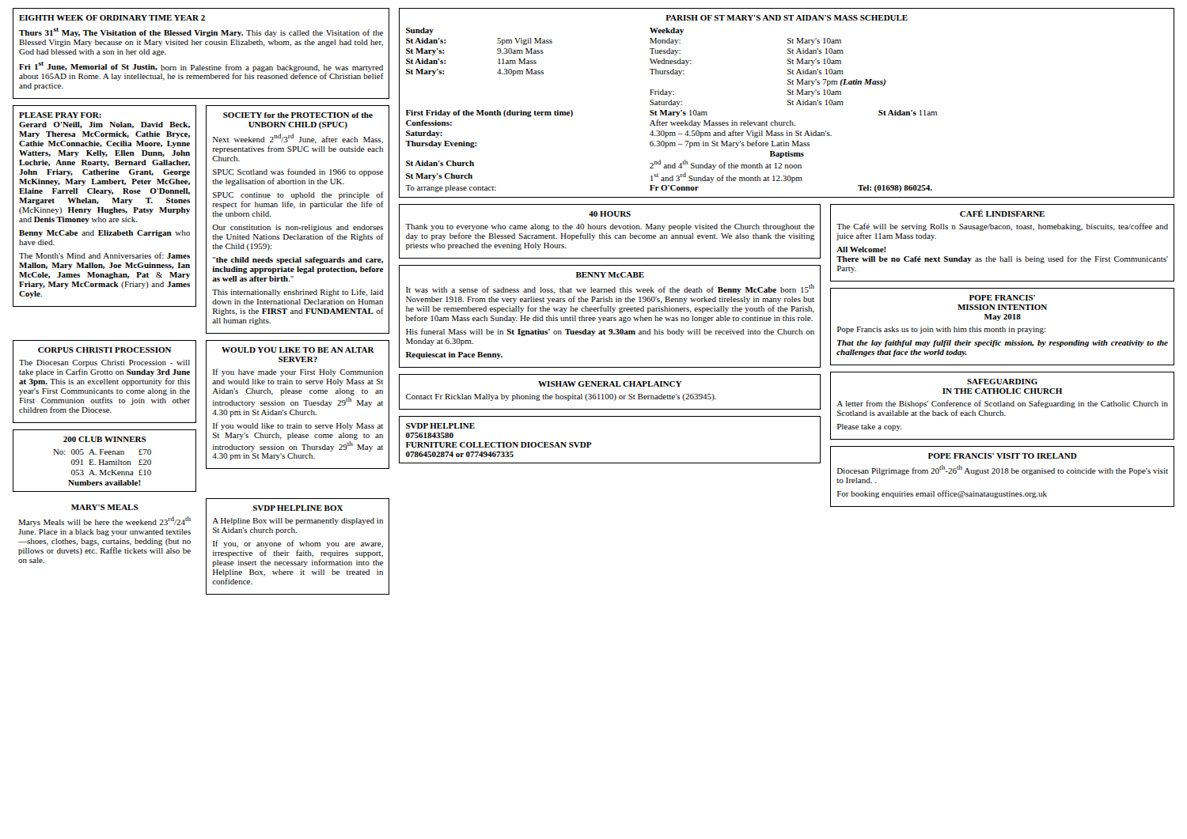| EIGHTH WEEK OF ORDINARY TIME YEAR 2 Thurs 31 st May, The Visitation of the Blessed Virgin Mary. This day is called the Visitation of the Blessed Virgin Mary because on it Mary visited her cousin Elizabeth, whom, as the angel had told her, God had blessed with a son in her old age. Fri 1 st June, Memorial of St Justin, born in Palestine from a pagan background, he was martyred about 165AD in Rome. A lay intellectual, he is remembered for his reasoned defence of Christian belief and practice. / PLEASE PRAY FOR: Gerard O'Neill, Jim Nolan, David Beck, Mary Theresa McCormick, Cathie Bryce, Cathie McConnachie, Cecilia Moore, Lynne Watters, Mary Kelly, Ellen Dunn, John Lochrie, Anne Roarty, Bernard Gallacher, John Friary, Catherine Grant, George McKinney, Mary Lambert, Peter McGhee, Elaine Farrell Cleary, Rose O'Donnell, Margaret Whelan, Mary T. Stones (McKinney) Henry Hughes, Patsy Murphy and Denis Timoney who are sick. Benny McCabe and Elizabeth Carrigan who have died. The Month's Mind and Anniversaries of: James Mallon, Mary Mallon, Joe McGuinness, Ian McCole, James Monaghan, Pat & Mary Friary, Mary McCormack (Friary) and James Coyle . / SOCIETY for the PROTECTION of the UNBORN CHILD (SPUC) Next weekend 2 nd /3 rd June, after each Mass, representatives from SPUC will be outside each Church. SPUC Scotland was founded in 1966 to oppose the legalisation of abortion in the UK. SPUC continue to uphold the principle of respect for human life, in particular the life of the unborn child. Our constitution is non-religious and endorses the United Nations Declaration of the Rights of the Child (1959): " the child needs special safeguards and care, including appropriate legal protection, before as well as after birth ." This internationally enshrined Right to Life, laid down in the International Declaration on Human Rights, is the FIRST and FUNDAMENTAL of all human rights. / / CORPUS CHRISTI PROCESSION The Diocesan Corpus Christi Procession - will take place in Carfin Grotto on Sunday 3rd June at 3pm. This is an excellent opportunity for this year's First Communicants to come along in the First Communion outfits to join with other children from the Diocese. 200 CLUB WINNERS / No: / 005 / A. Feenan / £70 / / / 091 / E. Hamilton / £20 / / / 053 / A. McKenna / £10 / Numbers available! / WOULD YOU LIKE TO BE AN ALTAR SERVER? If you have made your First Holy Communion and would like to train to serve Holy Mass at St Aidan's Church, please come along to an introductory session on Tuesday 29 th May at 4.30 pm in St Aidan's Church. If you would like to train to serve Holy Mass at St Mary's Church, please come along to an introductory session on Thursday 29 th May at 4.30 pm in St Mary's Church. / / MARY'S MEALS Marys Meals will be here the weekend 23 rd /24 th June. Place in a black bag your unwanted textiles—shoes, clothes, bags, curtains, bedding (but no pillows or duvets) etc. Raffle tickets will also be on sale. / SVDP HELPLINE BOX A Helpline Box will be permanently displayed in St Aidan's church porch. If you, or anyone of whom you are aware, irrespective of their faith, requires support, please insert the necessary information into the Helpline Box, where it will be treated in confidence. / | PARISH OF ST MARY'S AND ST AIDAN'S MASS SCHEDULE / Sunday / / Weekday / / / St Aidan's: / 5pm Vigil Mass / Monday: / St Mary's 10am / / St Mary's: / 9.30am Mass / Tuesday: / St Aidan's 10am / / St Aidan's: / 11am Mass / Wednesday: / St Mary's 10am / / St Mary's: / 4.30pm Mass / Thursday: / St Aidan's 10am / / / / / St Mary's 7pm (Latin Mass) / / / / Friday: / St Mary's 10am / / / / Saturday: / St Aidan's 10am / / First Friday of the Month (during term time) / St Mary's 10am / St Aidan's 11am / / Confessions: / After weekday Masses in relevant church. / / Saturday: / 4.30pm – 4.50pm and after Vigil Mass in St Aidan's. / / Thursday Evening: / 6.30pm – 7pm in St Mary's before Latin Mass / Baptisms / St Aidan's Church / 2 nd and 4 th Sunday of the month at 12 noon / / St Mary's Church / 1 st and 3 rd Sunday of the month at 12.30pm / / To arrange please contact: / Fr O'Connor / Tel: (01698) 860254. / / 40 HOURS Thank you to everyone who came along to the 40 hours devotion. Many people visited the Church throughout the day to pray before the Blessed Sacrament. Hopefully this can become an annual event. We also thank the visiting priests who preached the evening Holy Hours. BENNY McCABE It was with a sense of sadness and loss, that we learned this week of the death of Benny McCabe born 15 th November 1918. From the very earliest years of the Parish in the 1960's, Benny worked tirelessly in many roles but he will be remembered especially for the way he cheerfully greeted parishioners, especially the youth of the Parish, before 10am Mass each Sunday. He did this until three years ago when he was no longer able to continue in this role. His funeral Mass will be in St Ignatius' on Tuesday at 9.30am and his body will be received into the Church on Monday at 6.30pm. Requiescat in Pace Benny. WISHAW GENERAL CHAPLAINCY Contact Fr Ricklan Mallya by phoning the hospital (361100) or St Bernadette's (263945). SVDP HELPLINE 07561843580 FURNITURE COLLECTION DIOCESAN SVDP 07864502874 or 07749467335 / CAFÉ LINDISFARNE The Café will be serving Rolls n Sausage/bacon, toast, homebaking, biscuits, tea/coffee and juice after 11am Mass today. All Welcome! There will be no Café next Sunday as the hall is being used for the First Communicants' Party. POPE FRANCIS' MISSION INTENTION May 2018 Pope Francis asks us to join with him this month in praying: That the lay faithful may fulfil their specific mission, by responding with creativity to the challenges that face the world today. SAFEGUARDING IN THE CATHOLIC CHURCH A letter from the Bishops' Conference of Scotland on Safeguarding in the Catholic Church in Scotland is available at the back of each Church. Please take a copy. POPE FRANCIS' VISIT TO IRELAND Diocesan Pilgrimage from 20 th -26 th August 2018 be organised to coincide with the Pope's visit to Ireland. . For booking enquiries email office@sainataugustines.org.uk / |